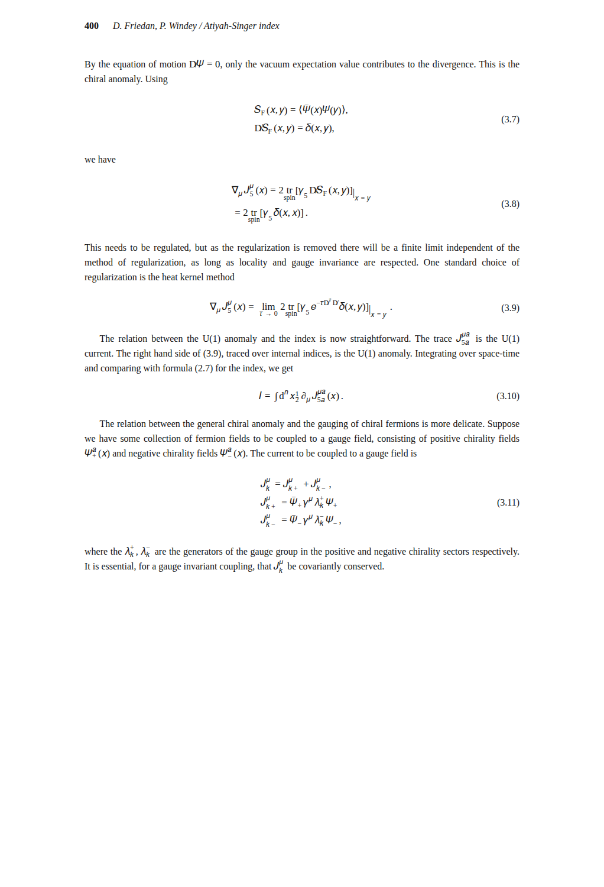400 D. Friedan, P. Windey / Atiyah-Singer index
By the equation of motion D̸Ψ=0, only the vacuum expectation value contributes to the divergence. This is the chiral anomaly. Using
SF (x,y) = ⟨Ψ¯(x)Ψ(y)⟩ ,
D̸ SF (x,y) = δ(x,y) ,
(3.7)
we have
∇μ J5μ (x) = 2 trspin [ γ5 D̸ SF (x,y) ] |x=y
= 2 trspin [ γ5 δ(x,x) ] .
(3.8)
This needs to be regulated, but as the regularization is removed there will be a finite limit independent of the method of regularization, as long as locality and gauge invariance are respected. One standard choice of regularization is the heat kernel method
∇μ J5μ (x) = limτ→0 2 trspin [ γ5 e−τD̸†D̸ δ(x,y) ] |x=y . (3.9)
The relation between the U(1) anomaly and the index is now straightforward. The trace J5aμa is the U(1) current. The right hand side of (3.9), traced over internal indices, is the U(1) anomaly. Integrating over space-time and comparing with formula (2.7) for the index, we get
I = ∫ dn x 12 ∂μ J5aμa (x) . (3.10)
The relation between the general chiral anomaly and the gauging of chiral fermions is more delicate. Suppose we have some collection of fermion fields to be coupled to a gauge field, consisting of positive chirality fields Ψ+a(x) and negative chirality fields Ψ−a(x). The current to be coupled to a gauge field is
Jkμ = Jk+μ + Jk−μ ,
Jk+μ = Ψ¯+ γμ λk+ Ψ+
Jk−μ = Ψ¯− γμ λk− Ψ− ,
(3.11)
where the λk+, λk− are the generators of the gauge group in the positive and negative chirality sectors respectively. It is essential, for a gauge invariant coupling, that Jkμ be covariantly conserved.